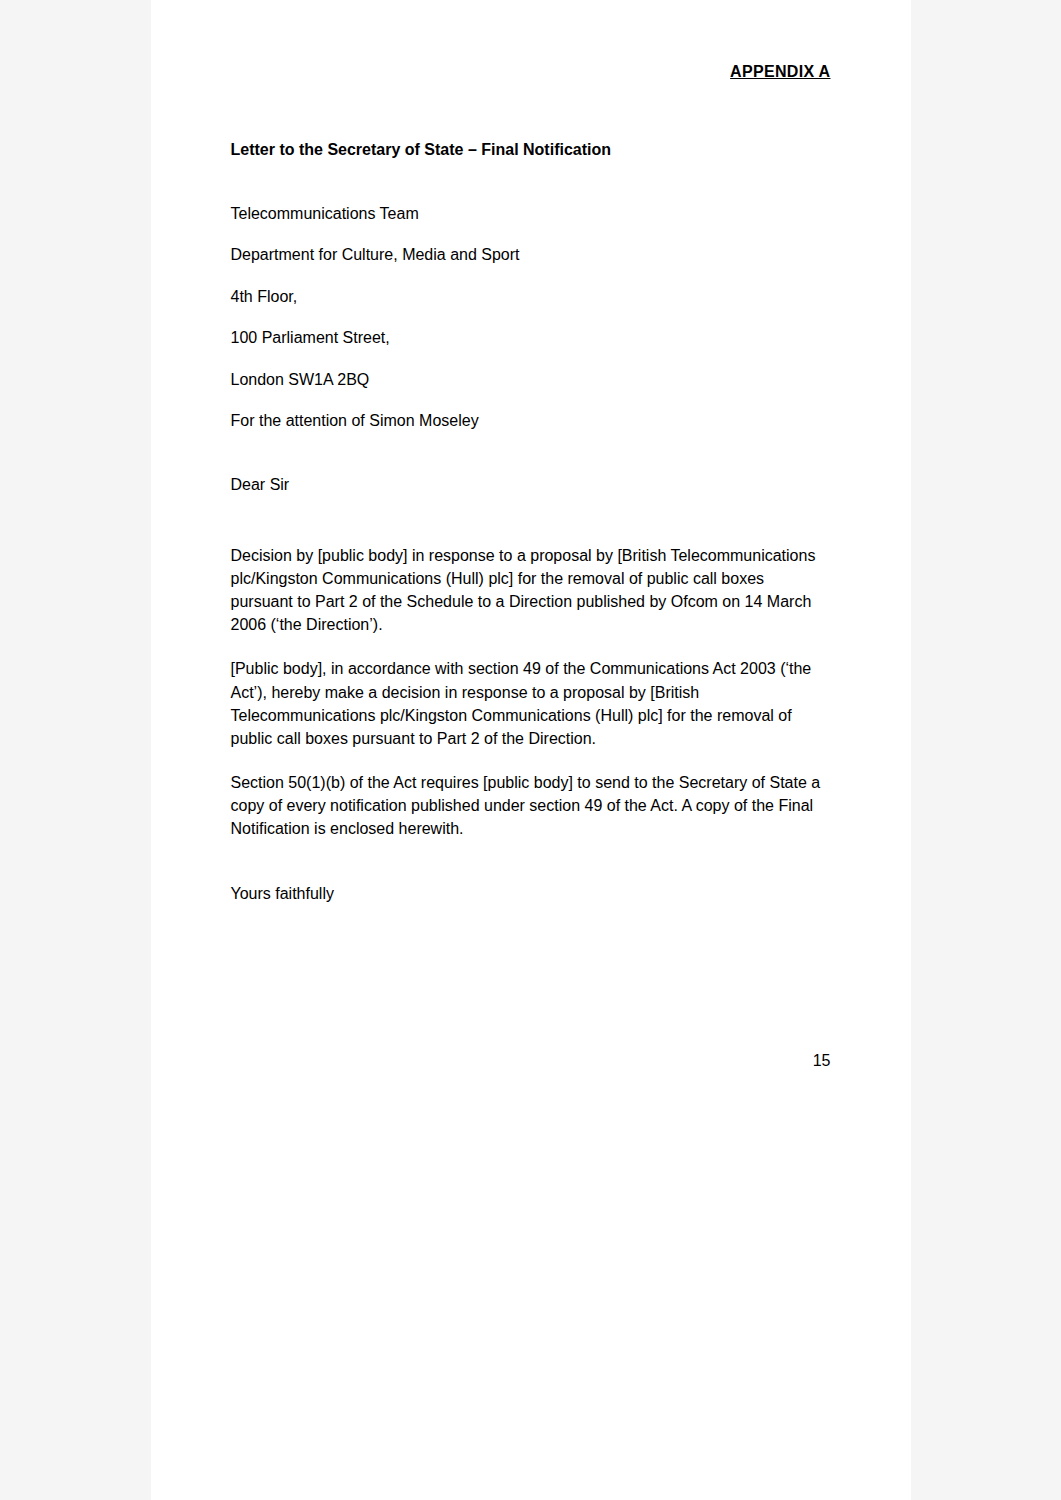APPENDIX A
Letter to the Secretary of State – Final Notification
Telecommunications Team
Department for Culture, Media and Sport
4th Floor,
100 Parliament Street,
London SW1A 2BQ
For the attention of Simon Moseley
Dear Sir
Decision by [public body] in response to a proposal by [British Telecommunications plc/Kingston Communications (Hull) plc] for the removal of public call boxes pursuant to Part 2 of the Schedule to a Direction published by Ofcom on 14 March 2006 (‘the Direction’).
[Public body], in accordance with section 49 of the Communications Act 2003 (‘the Act’), hereby make a decision in response to a proposal by [British Telecommunications plc/Kingston Communications (Hull) plc] for the removal of public call boxes pursuant to Part 2 of the Direction.
Section 50(1)(b) of the Act requires [public body] to send to the Secretary of State a copy of every notification published under section 49 of the Act. A copy of the Final Notification is enclosed herewith.
Yours faithfully
15